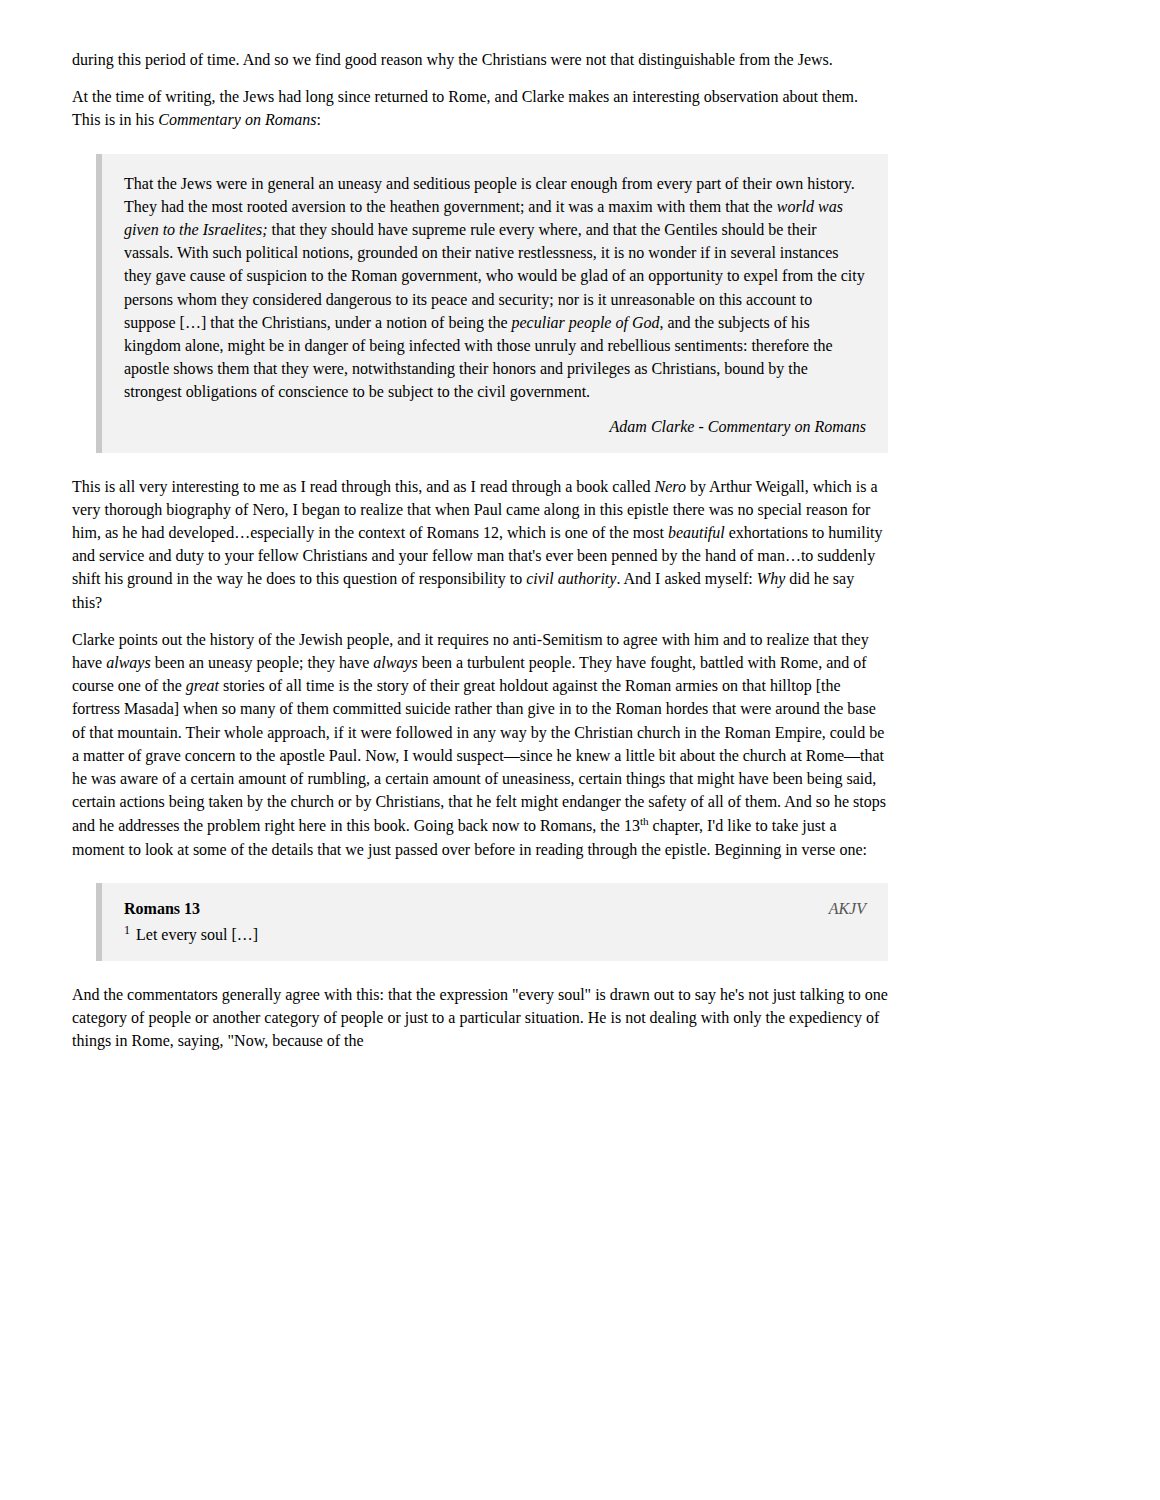during this period of time. And so we find good reason why the Christians were not that distinguishable from the Jews.
At the time of writing, the Jews had long since returned to Rome, and Clarke makes an interesting observation about them. This is in his Commentary on Romans:
That the Jews were in general an uneasy and seditious people is clear enough from every part of their own history. They had the most rooted aversion to the heathen government; and it was a maxim with them that the world was given to the Israelites; that they should have supreme rule every where, and that the Gentiles should be their vassals. With such political notions, grounded on their native restlessness, it is no wonder if in several instances they gave cause of suspicion to the Roman government, who would be glad of an opportunity to expel from the city persons whom they considered dangerous to its peace and security; nor is it unreasonable on this account to suppose […] that the Christians, under a notion of being the peculiar people of God, and the subjects of his kingdom alone, might be in danger of being infected with those unruly and rebellious sentiments: therefore the apostle shows them that they were, notwithstanding their honors and privileges as Christians, bound by the strongest obligations of conscience to be subject to the civil government.
Adam Clarke - Commentary on Romans
This is all very interesting to me as I read through this, and as I read through a book called Nero by Arthur Weigall, which is a very thorough biography of Nero, I began to realize that when Paul came along in this epistle there was no special reason for him, as he had developed…especially in the context of Romans 12, which is one of the most beautiful exhortations to humility and service and duty to your fellow Christians and your fellow man that's ever been penned by the hand of man…to suddenly shift his ground in the way he does to this question of responsibility to civil authority. And I asked myself: Why did he say this?
Clarke points out the history of the Jewish people, and it requires no anti-Semitism to agree with him and to realize that they have always been an uneasy people; they have always been a turbulent people. They have fought, battled with Rome, and of course one of the great stories of all time is the story of their great holdout against the Roman armies on that hilltop [the fortress Masada] when so many of them committed suicide rather than give in to the Roman hordes that were around the base of that mountain. Their whole approach, if it were followed in any way by the Christian church in the Roman Empire, could be a matter of grave concern to the apostle Paul. Now, I would suspect—since he knew a little bit about the church at Rome—that he was aware of a certain amount of rumbling, a certain amount of uneasiness, certain things that might have been being said, certain actions being taken by the church or by Christians, that he felt might endanger the safety of all of them. And so he stops and he addresses the problem right here in this book. Going back now to Romans, the 13th chapter, I'd like to take just a moment to look at some of the details that we just passed over before in reading through the epistle. Beginning in verse one:
AKJV
Romans 13
1 Let every soul […]
And the commentators generally agree with this: that the expression "every soul" is drawn out to say he's not just talking to one category of people or another category of people or just to a particular situation. He is not dealing with only the expediency of things in Rome, saying, "Now, because of the